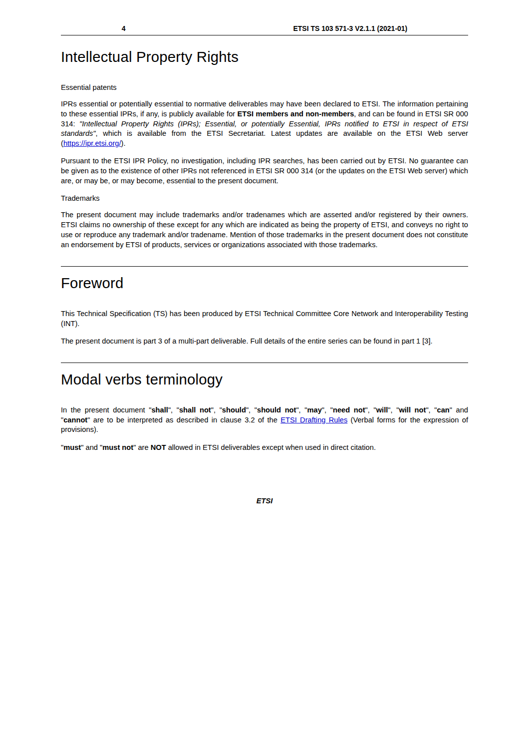4 ETSI TS 103 571-3 V2.1.1 (2021-01)
Intellectual Property Rights
Essential patents
IPRs essential or potentially essential to normative deliverables may have been declared to ETSI. The information pertaining to these essential IPRs, if any, is publicly available for ETSI members and non-members, and can be found in ETSI SR 000 314: "Intellectual Property Rights (IPRs); Essential, or potentially Essential, IPRs notified to ETSI in respect of ETSI standards", which is available from the ETSI Secretariat. Latest updates are available on the ETSI Web server (https://ipr.etsi.org/).
Pursuant to the ETSI IPR Policy, no investigation, including IPR searches, has been carried out by ETSI. No guarantee can be given as to the existence of other IPRs not referenced in ETSI SR 000 314 (or the updates on the ETSI Web server) which are, or may be, or may become, essential to the present document.
Trademarks
The present document may include trademarks and/or tradenames which are asserted and/or registered by their owners. ETSI claims no ownership of these except for any which are indicated as being the property of ETSI, and conveys no right to use or reproduce any trademark and/or tradename. Mention of those trademarks in the present document does not constitute an endorsement by ETSI of products, services or organizations associated with those trademarks.
Foreword
This Technical Specification (TS) has been produced by ETSI Technical Committee Core Network and Interoperability Testing (INT).
The present document is part 3 of a multi-part deliverable. Full details of the entire series can be found in part 1 [3].
Modal verbs terminology
In the present document "shall", "shall not", "should", "should not", "may", "need not", "will", "will not", "can" and "cannot" are to be interpreted as described in clause 3.2 of the ETSI Drafting Rules (Verbal forms for the expression of provisions).
"must" and "must not" are NOT allowed in ETSI deliverables except when used in direct citation.
ETSI